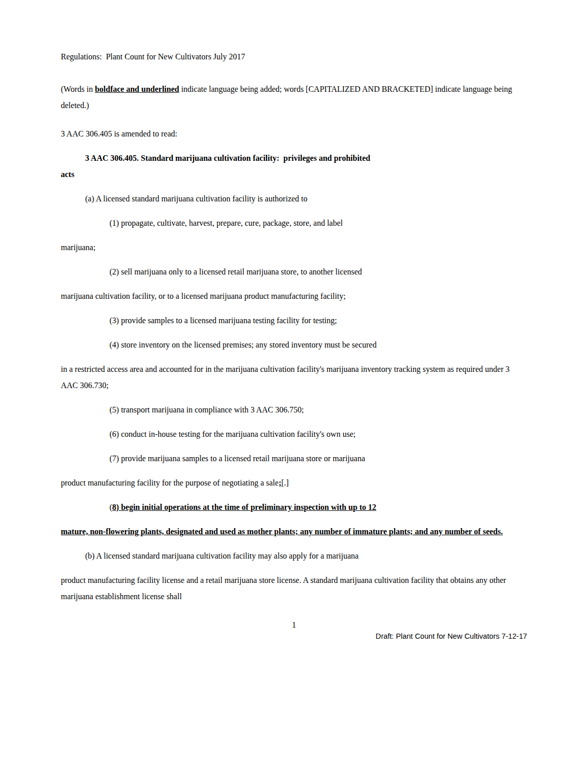Regulations: Plant Count for New Cultivators July 2017
(Words in boldface and underlined indicate language being added; words [CAPITALIZED AND BRACKETED] indicate language being deleted.)
3 AAC 306.405 is amended to read:
3 AAC 306.405. Standard marijuana cultivation facility: privileges and prohibited
acts
(a) A licensed standard marijuana cultivation facility is authorized to
(1) propagate, cultivate, harvest, prepare, cure, package, store, and label
marijuana;
(2) sell marijuana only to a licensed retail marijuana store, to another licensed
marijuana cultivation facility, or to a licensed marijuana product manufacturing facility;
(3) provide samples to a licensed marijuana testing facility for testing;
(4) store inventory on the licensed premises; any stored inventory must be secured
in a restricted access area and accounted for in the marijuana cultivation facility's marijuana inventory tracking system as required under 3 AAC 306.730;
(5) transport marijuana in compliance with 3 AAC 306.750;
(6) conduct in-house testing for the marijuana cultivation facility's own use;
(7) provide marijuana samples to a licensed retail marijuana store or marijuana
product manufacturing facility for the purpose of negotiating a sale;[.]
(8) begin initial operations at the time of preliminary inspection with up to 12
mature, non-flowering plants, designated and used as mother plants; any number of immature plants; and any number of seeds.
(b) A licensed standard marijuana cultivation facility may also apply for a marijuana
product manufacturing facility license and a retail marijuana store license. A standard marijuana cultivation facility that obtains any other marijuana establishment license shall
1
Draft: Plant Count for New Cultivators 7-12-17